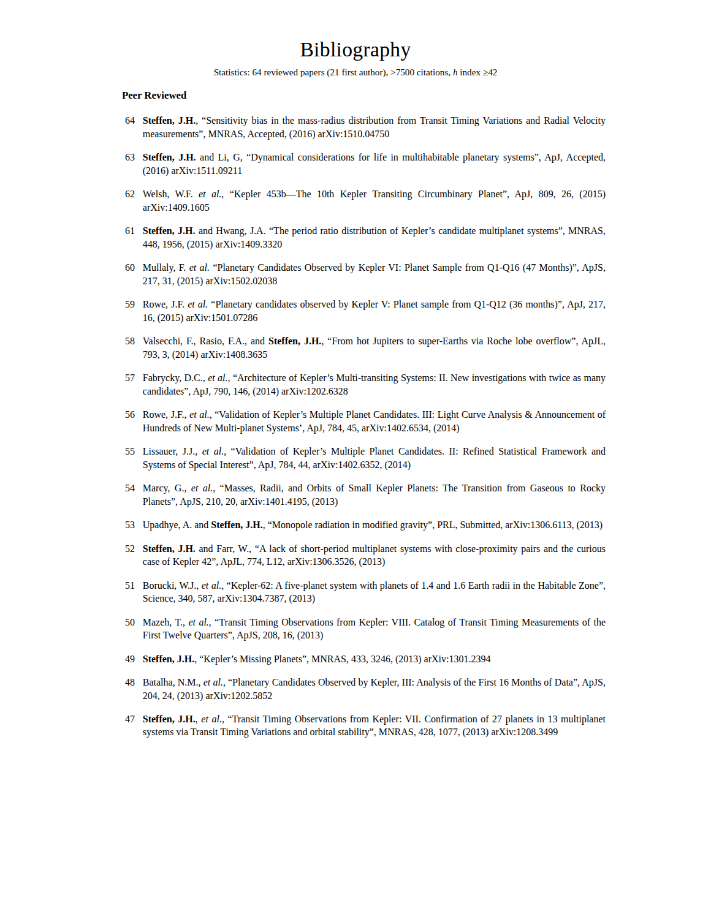Bibliography
Statistics: 64 reviewed papers (21 first author), >7500 citations, h index ≥42
Peer Reviewed
64 Steffen, J.H., “Sensitivity bias in the mass-radius distribution from Transit Timing Variations and Radial Velocity measurements”, MNRAS, Accepted, (2016) arXiv:1510.04750
63 Steffen, J.H. and Li, G, “Dynamical considerations for life in multihabitable planetary systems”, ApJ, Accepted, (2016) arXiv:1511.09211
62 Welsh, W.F. et al., “Kepler 453b—The 10th Kepler Transiting Circumbinary Planet”, ApJ, 809, 26, (2015) arXiv:1409.1605
61 Steffen, J.H. and Hwang, J.A. “The period ratio distribution of Kepler’s candidate multiplanet systems”, MNRAS, 448, 1956, (2015) arXiv:1409.3320
60 Mullaly, F. et al. “Planetary Candidates Observed by Kepler VI: Planet Sample from Q1-Q16 (47 Months)”, ApJS, 217, 31, (2015) arXiv:1502.02038
59 Rowe, J.F. et al. “Planetary candidates observed by Kepler V: Planet sample from Q1-Q12 (36 months)”, ApJ, 217, 16, (2015) arXiv:1501.07286
58 Valsecchi, F., Rasio, F.A., and Steffen, J.H., “From hot Jupiters to super-Earths via Roche lobe overflow”, ApJL, 793, 3, (2014) arXiv:1408.3635
57 Fabrycky, D.C., et al., “Architecture of Kepler’s Multi-transiting Systems: II. New investigations with twice as many candidates”, ApJ, 790, 146, (2014) arXiv:1202.6328
56 Rowe, J.F., et al., “Validation of Kepler’s Multiple Planet Candidates. III: Light Curve Analysis & Announcement of Hundreds of New Multi-planet Systems’, ApJ, 784, 45, arXiv:1402.6534, (2014)
55 Lissauer, J.J., et al., “Validation of Kepler’s Multiple Planet Candidates. II: Refined Statistical Framework and Systems of Special Interest”, ApJ, 784, 44, arXiv:1402.6352, (2014)
54 Marcy, G., et al., “Masses, Radii, and Orbits of Small Kepler Planets: The Transition from Gaseous to Rocky Planets”, ApJS, 210, 20, arXiv:1401.4195, (2013)
53 Upadhye, A. and Steffen, J.H., “Monopole radiation in modified gravity”, PRL, Submitted, arXiv:1306.6113, (2013)
52 Steffen, J.H. and Farr, W., “A lack of short-period multiplanet systems with close-proximity pairs and the curious case of Kepler 42”, ApJL, 774, L12, arXiv:1306.3526, (2013)
51 Borucki, W.J., et al., “Kepler-62: A five-planet system with planets of 1.4 and 1.6 Earth radii in the Habitable Zone”, Science, 340, 587, arXiv:1304.7387, (2013)
50 Mazeh, T., et al., “Transit Timing Observations from Kepler: VIII. Catalog of Transit Timing Measurements of the First Twelve Quarters”, ApJS, 208, 16, (2013)
49 Steffen, J.H., “Kepler’s Missing Planets”, MNRAS, 433, 3246, (2013) arXiv:1301.2394
48 Batalha, N.M., et al., “Planetary Candidates Observed by Kepler, III: Analysis of the First 16 Months of Data”, ApJS, 204, 24, (2013) arXiv:1202.5852
47 Steffen, J.H., et al., “Transit Timing Observations from Kepler: VII. Confirmation of 27 planets in 13 multiplanet systems via Transit Timing Variations and orbital stability”, MNRAS, 428, 1077, (2013) arXiv:1208.3499